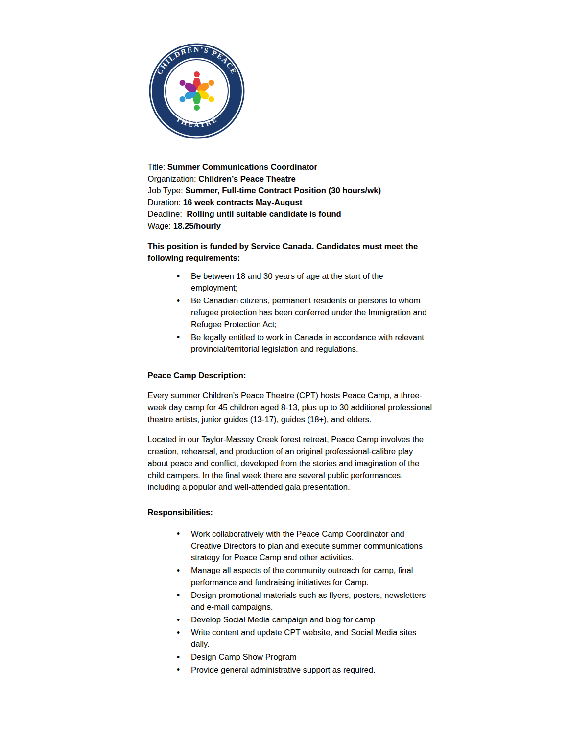Children's Peace Theatre circular logo CHILDREN’S PEACE THEATRE
Title: Summer Communications Coordinator
Organization: Children’s Peace Theatre
Job Type: Summer, Full-time Contract Position (30 hours/wk)
Duration: 16 week contracts May-August
Deadline: Rolling until suitable candidate is found
Wage: 18.25/hourly
This position is funded by Service Canada. Candidates must meet the following requirements:
Be between 18 and 30 years of age at the start of the employment;
Be Canadian citizens, permanent residents or persons to whom refugee protection has been conferred under the Immigration and Refugee Protection Act;
Be legally entitled to work in Canada in accordance with relevant provincial/territorial legislation and regulations.
Peace Camp Description:
Every summer Children’s Peace Theatre (CPT) hosts Peace Camp, a three-week day camp for 45 children aged 8-13, plus up to 30 additional professional theatre artists, junior guides (13-17), guides (18+), and elders.
Located in our Taylor-Massey Creek forest retreat, Peace Camp involves the creation, rehearsal, and production of an original professional-calibre play about peace and conflict, developed from the stories and imagination of the child campers. In the final week there are several public performances, including a popular and well-attended gala presentation.
Responsibilities:
Work collaboratively with the Peace Camp Coordinator and Creative Directors to plan and execute summer communications strategy for Peace Camp and other activities.
Manage all aspects of the community outreach for camp, final performance and fundraising initiatives for Camp.
Design promotional materials such as flyers, posters, newsletters and e-mail campaigns.
Develop Social Media campaign and blog for camp
Write content and update CPT website, and Social Media sites daily.
Design Camp Show Program
Provide general administrative support as required.